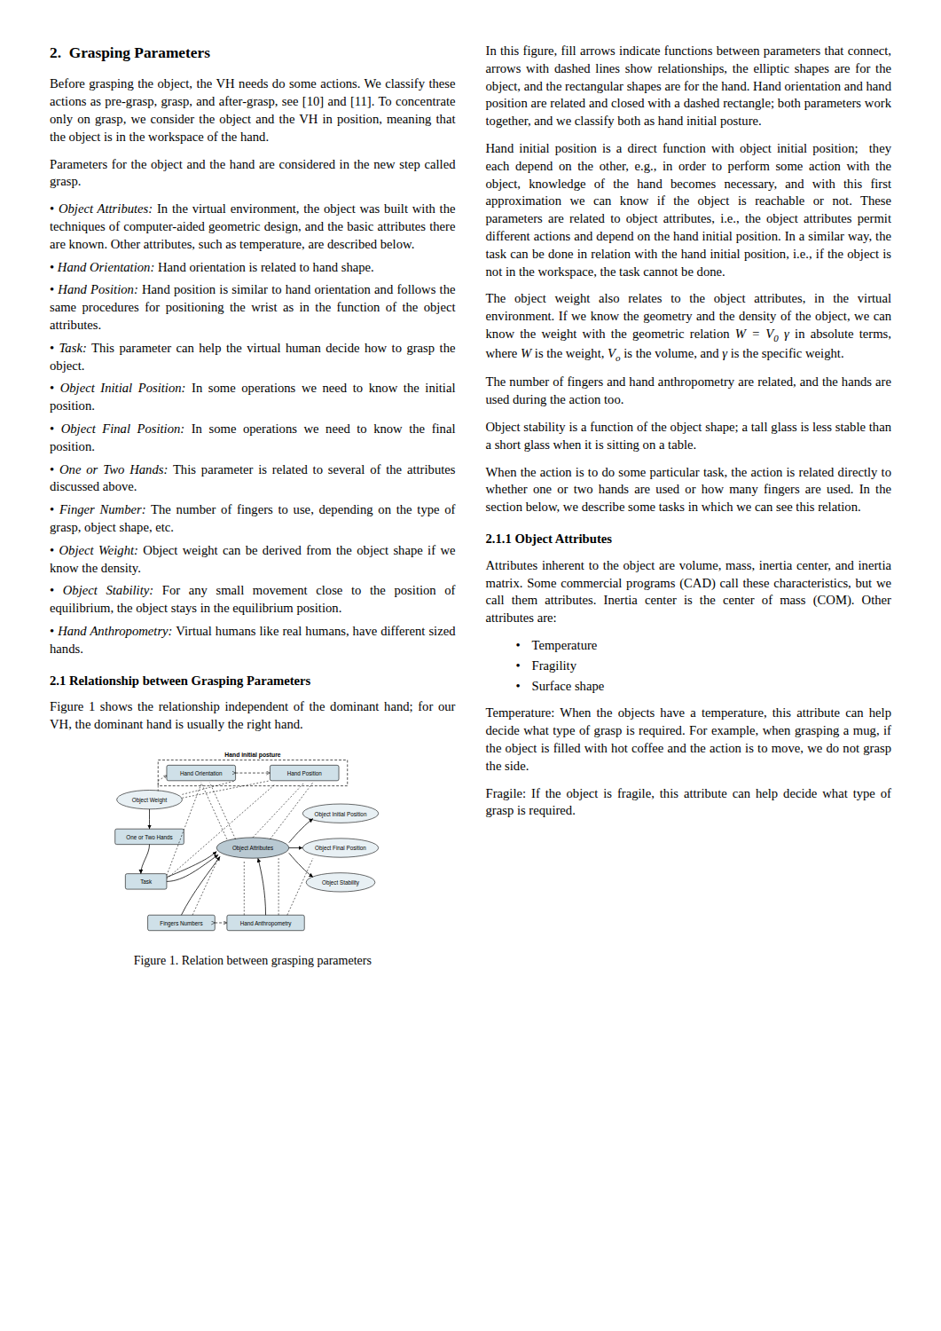2. Grasping Parameters
Before grasping the object, the VH needs do some actions. We classify these actions as pre-grasp, grasp, and after-grasp, see [10] and [11]. To concentrate only on grasp, we consider the object and the VH in position, meaning that the object is in the workspace of the hand.
Parameters for the object and the hand are considered in the new step called grasp.
• Object Attributes: In the virtual environment, the object was built with the techniques of computer-aided geometric design, and the basic attributes there are known. Other attributes, such as temperature, are described below.
• Hand Orientation: Hand orientation is related to hand shape.
• Hand Position: Hand position is similar to hand orientation and follows the same procedures for positioning the wrist as in the function of the object attributes.
• Task: This parameter can help the virtual human decide how to grasp the object.
• Object Initial Position: In some operations we need to know the initial position.
• Object Final Position: In some operations we need to know the final position.
• One or Two Hands: This parameter is related to several of the attributes discussed above.
• Finger Number: The number of fingers to use, depending on the type of grasp, object shape, etc.
• Object Weight: Object weight can be derived from the object shape if we know the density.
• Object Stability: For any small movement close to the position of equilibrium, the object stays in the equilibrium position.
• Hand Anthropometry: Virtual humans like real humans, have different sized hands.
2.1 Relationship between Grasping Parameters
Figure 1 shows the relationship independent of the dominant hand; for our VH, the dominant hand is usually the right hand.
Hand initial posture Hand Orientation Hand Position Object Weight One or Two Hands Task Object Attributes Object Initial Position Object Final Position Object Stability Fingers Numbers Hand Anthropometry
Figure 1. Relation between grasping parameters
In this figure, fill arrows indicate functions between parameters that connect, arrows with dashed lines show relationships, the elliptic shapes are for the object, and the rectangular shapes are for the hand. Hand orientation and hand position are related and closed with a dashed rectangle; both parameters work together, and we classify both as hand initial posture.
Hand initial position is a direct function with object initial position; they each depend on the other, e.g., in order to perform some action with the object, knowledge of the hand becomes necessary, and with this first approximation we can know if the object is reachable or not. These parameters are related to object attributes, i.e., the object attributes permit different actions and depend on the hand initial position. In a similar way, the task can be done in relation with the hand initial position, i.e., if the object is not in the workspace, the task cannot be done.
The object weight also relates to the object attributes, in the virtual environment. If we know the geometry and the density of the object, we can know the weight with the geometric relation W = V0 γ in absolute terms, where W is the weight, Vo is the volume, and γ is the specific weight.
The number of fingers and hand anthropometry are related, and the hands are used during the action too.
Object stability is a function of the object shape; a tall glass is less stable than a short glass when it is sitting on a table.
When the action is to do some particular task, the action is related directly to whether one or two hands are used or how many fingers are used. In the section below, we describe some tasks in which we can see this relation.
2.1.1 Object Attributes
Attributes inherent to the object are volume, mass, inertia center, and inertia matrix. Some commercial programs (CAD) call these characteristics, but we call them attributes. Inertia center is the center of mass (COM). Other attributes are:
Temperature
Fragility
Surface shape
Temperature: When the objects have a temperature, this attribute can help decide what type of grasp is required. For example, when grasping a mug, if the object is filled with hot coffee and the action is to move, we do not grasp the side.
Fragile: If the object is fragile, this attribute can help decide what type of grasp is required.